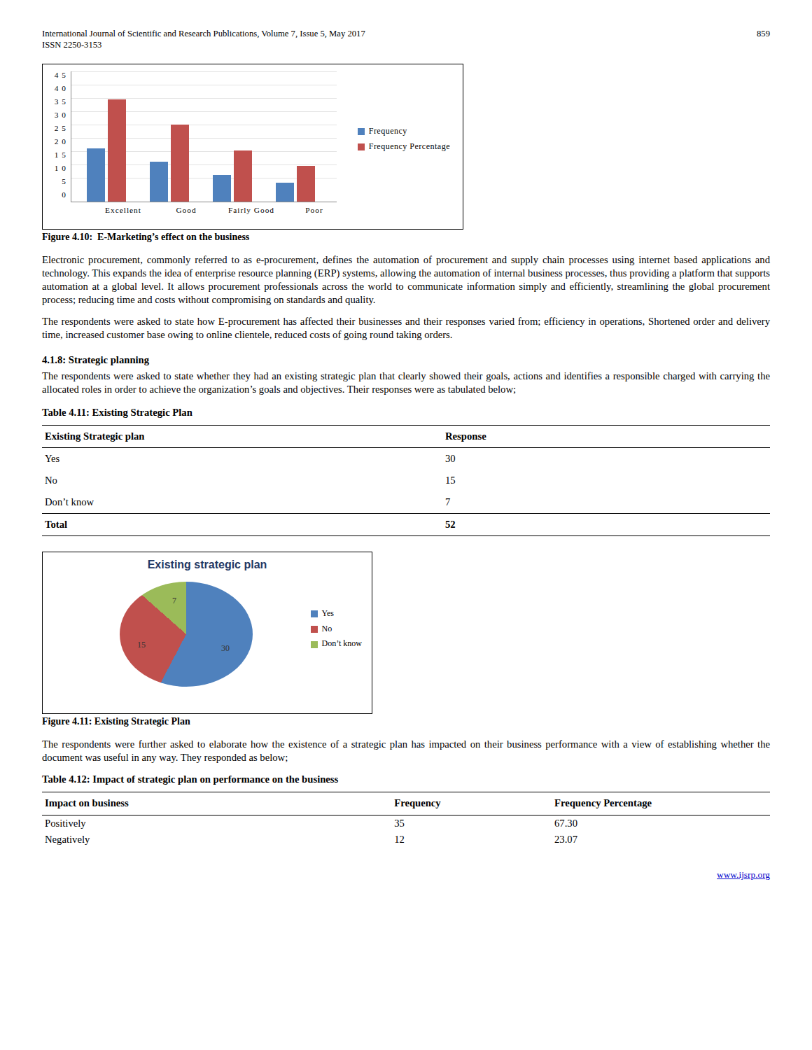International Journal of Scientific and Research Publications, Volume 7, Issue 5, May 2017
ISSN 2250-3153
859
4 5
4 0
3 5
3 0
2 5
2 0
1 5
1 0
5
0
Excellent Good Fairly Good Poor
Frequency
Frequency Percentage
Figure 4.10: E-Marketing’s effect on the business
Electronic procurement, commonly referred to as e-procurement, defines the automation of procurement and supply chain processes using internet based applications and technology. This expands the idea of enterprise resource planning (ERP) systems, allowing the automation of internal business processes, thus providing a platform that supports automation at a global level. It allows procurement professionals across the world to communicate information simply and efficiently, streamlining the global procurement process; reducing time and costs without compromising on standards and quality.
The respondents were asked to state how E-procurement has affected their businesses and their responses varied from; efficiency in operations, Shortened order and delivery time, increased customer base owing to online clientele, reduced costs of going round taking orders.
4.1.8: Strategic planning
The respondents were asked to state whether they had an existing strategic plan that clearly showed their goals, actions and identifies a responsible charged with carrying the allocated roles in order to achieve the organization’s goals and objectives. Their responses were as tabulated below;
Table 4.11: Existing Strategic Plan
| Existing Strategic plan | Response |
| --- | --- |
| Yes | 30 |
| No | 15 |
| Don’t know | 7 |
| Total | 52 |
Existing strategic plan
30
15
7
Yes
No
Don’t know
Figure 4.11: Existing Strategic Plan
The respondents were further asked to elaborate how the existence of a strategic plan has impacted on their business performance with a view of establishing whether the document was useful in any way. They responded as below;
Table 4.12: Impact of strategic plan on performance on the business
| Impact on business | Frequency | Frequency Percentage |
| --- | --- | --- |
| Positively | 35 | 67.30 |
| Negatively | 12 | 23.07 |
www.ijsrp.org